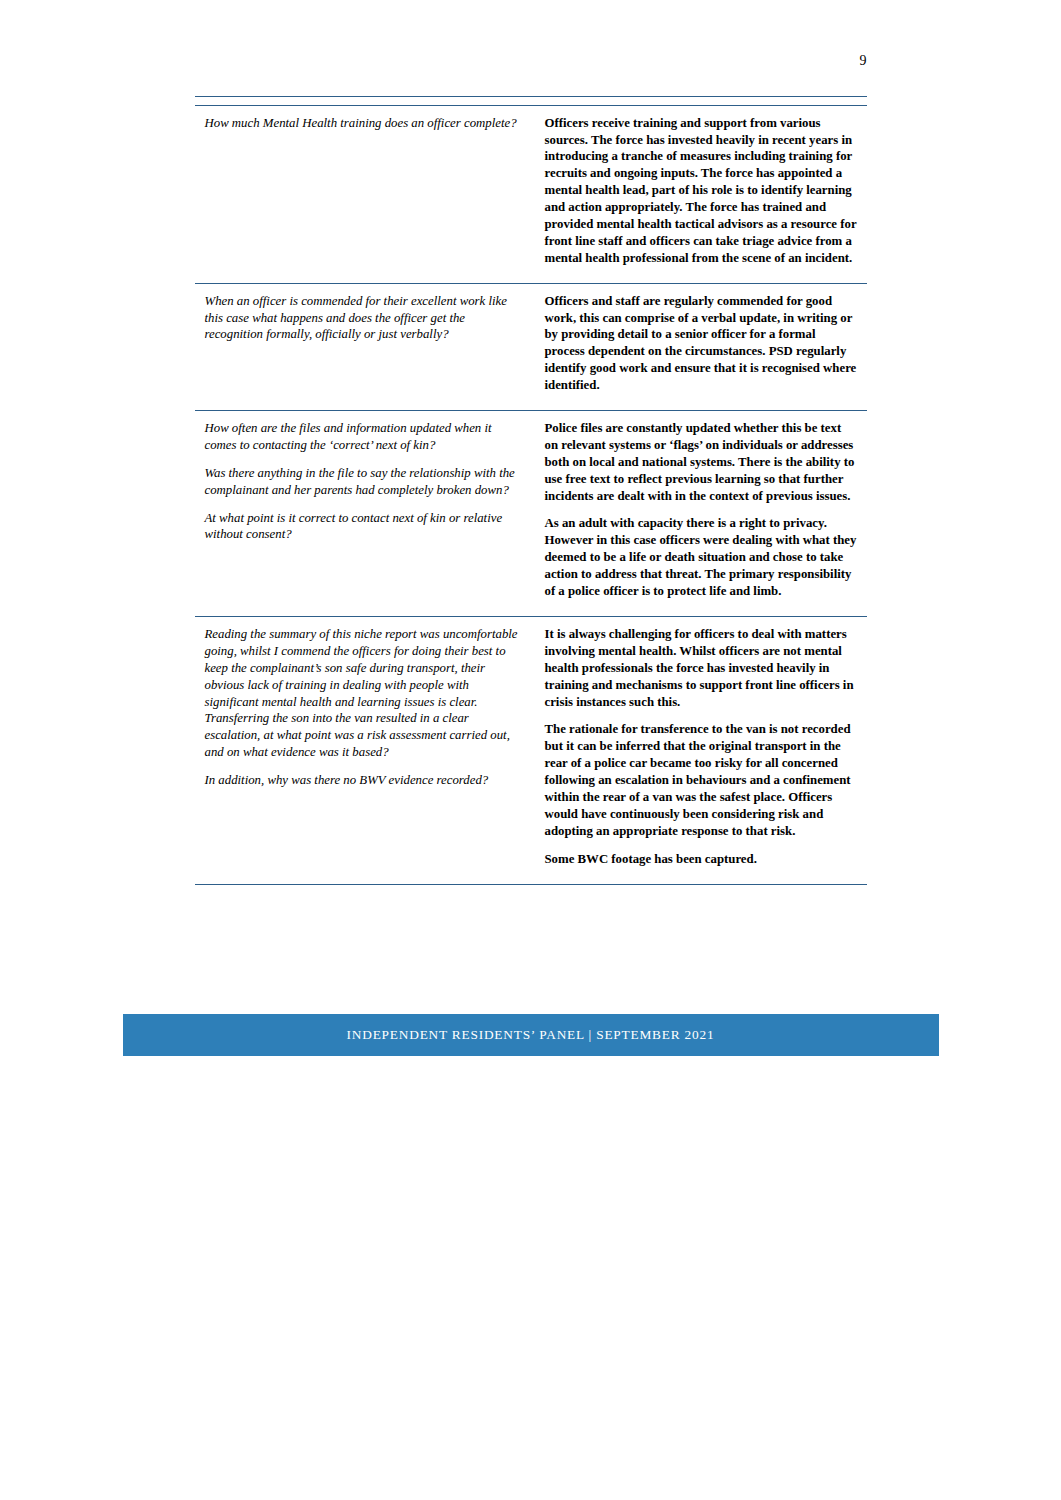9
| How much Mental Health training does an officer complete? | Officers receive training and support from various sources. The force has invested heavily in recent years in introducing a tranche of measures including training for recruits and ongoing inputs. The force has appointed a mental health lead, part of his role is to identify learning and action appropriately. The force has trained and provided mental health tactical advisors as a resource for front line staff and officers can take triage advice from a mental health professional from the scene of an incident. |
| When an officer is commended for their excellent work like this case what happens and does the officer get the recognition formally, officially or just verbally? | Officers and staff are regularly commended for good work, this can comprise of a verbal update, in writing or by providing detail to a senior officer for a formal process dependent on the circumstances. PSD regularly identify good work and ensure that it is recognised where identified. |
| How often are the files and information updated when it comes to contacting the ‘correct’ next of kin? Was there anything in the file to say the relationship with the complainant and her parents had completely broken down? At what point is it correct to contact next of kin or relative without consent? | Police files are constantly updated whether this be text on relevant systems or ‘flags’ on individuals or addresses both on local and national systems. There is the ability to use free text to reflect previous learning so that further incidents are dealt with in the context of previous issues. As an adult with capacity there is a right to privacy. However in this case officers were dealing with what they deemed to be a life or death situation and chose to take action to address that threat. The primary responsibility of a police officer is to protect life and limb. |
| Reading the summary of this niche report was uncomfortable going, whilst I commend the officers for doing their best to keep the complainant’s son safe during transport, their obvious lack of training in dealing with people with significant mental health and learning issues is clear. Transferring the son into the van resulted in a clear escalation, at what point was a risk assessment carried out, and on what evidence was it based? In addition, why was there no BWV evidence recorded? | It is always challenging for officers to deal with matters involving mental health. Whilst officers are not mental health professionals the force has invested heavily in training and mechanisms to support front line officers in crisis instances such this. The rationale for transference to the van is not recorded but it can be inferred that the original transport in the rear of a police car became too risky for all concerned following an escalation in behaviours and a confinement within the rear of a van was the safest place. Officers would have continuously been considering risk and adopting an appropriate response to that risk. Some BWC footage has been captured. |
INDEPENDENT RESIDENTS’ PANEL | SEPTEMBER 2021